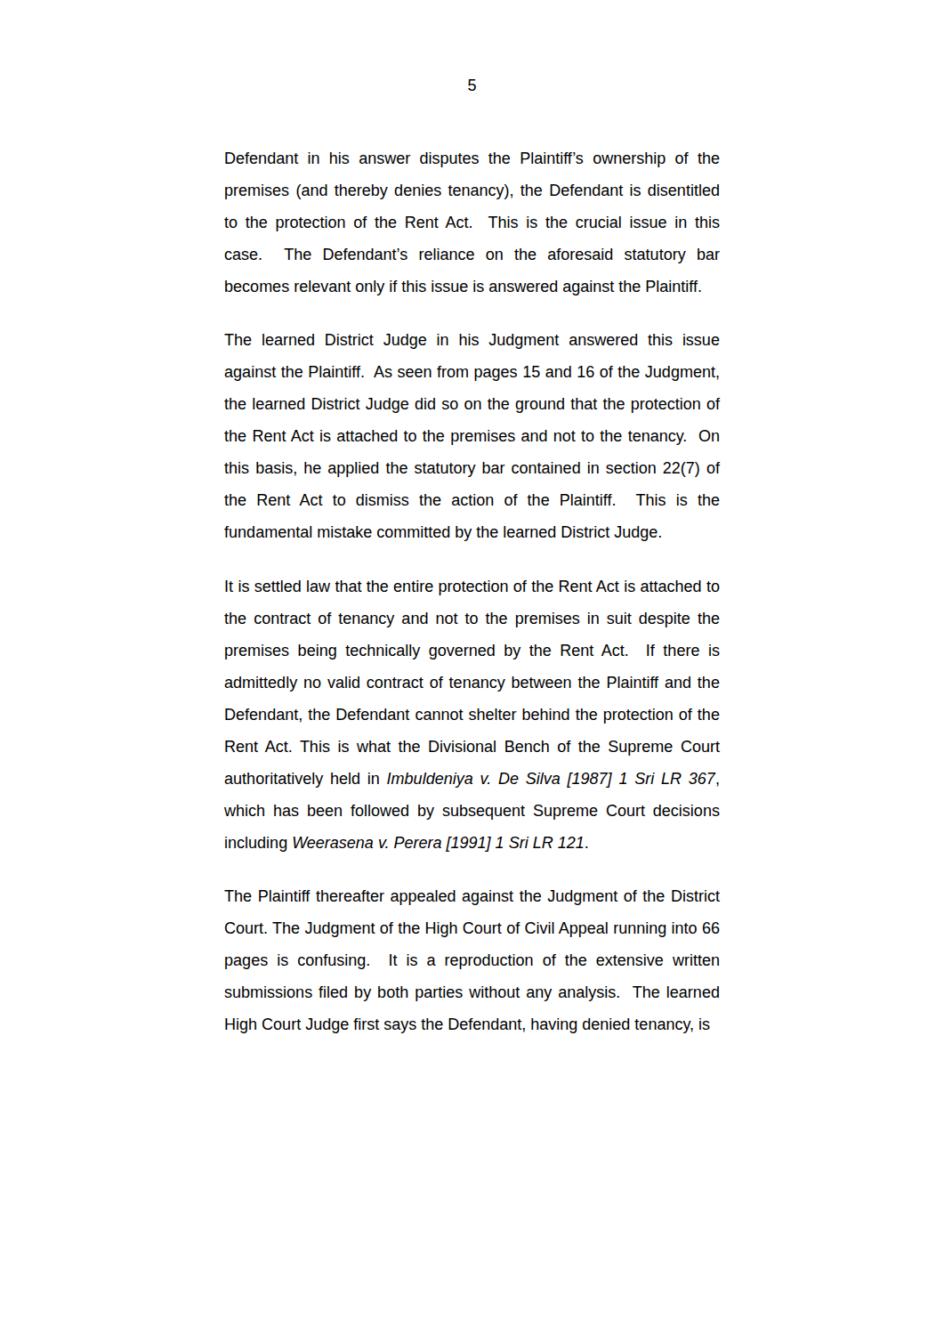5
Defendant in his answer disputes the Plaintiff’s ownership of the premises (and thereby denies tenancy), the Defendant is disentitled to the protection of the Rent Act. This is the crucial issue in this case. The Defendant’s reliance on the aforesaid statutory bar becomes relevant only if this issue is answered against the Plaintiff.
The learned District Judge in his Judgment answered this issue against the Plaintiff. As seen from pages 15 and 16 of the Judgment, the learned District Judge did so on the ground that the protection of the Rent Act is attached to the premises and not to the tenancy. On this basis, he applied the statutory bar contained in section 22(7) of the Rent Act to dismiss the action of the Plaintiff. This is the fundamental mistake committed by the learned District Judge.
It is settled law that the entire protection of the Rent Act is attached to the contract of tenancy and not to the premises in suit despite the premises being technically governed by the Rent Act. If there is admittedly no valid contract of tenancy between the Plaintiff and the Defendant, the Defendant cannot shelter behind the protection of the Rent Act. This is what the Divisional Bench of the Supreme Court authoritatively held in Imbuldeniya v. De Silva [1987] 1 Sri LR 367, which has been followed by subsequent Supreme Court decisions including Weerasena v. Perera [1991] 1 Sri LR 121.
The Plaintiff thereafter appealed against the Judgment of the District Court. The Judgment of the High Court of Civil Appeal running into 66 pages is confusing. It is a reproduction of the extensive written submissions filed by both parties without any analysis. The learned High Court Judge first says the Defendant, having denied tenancy, is